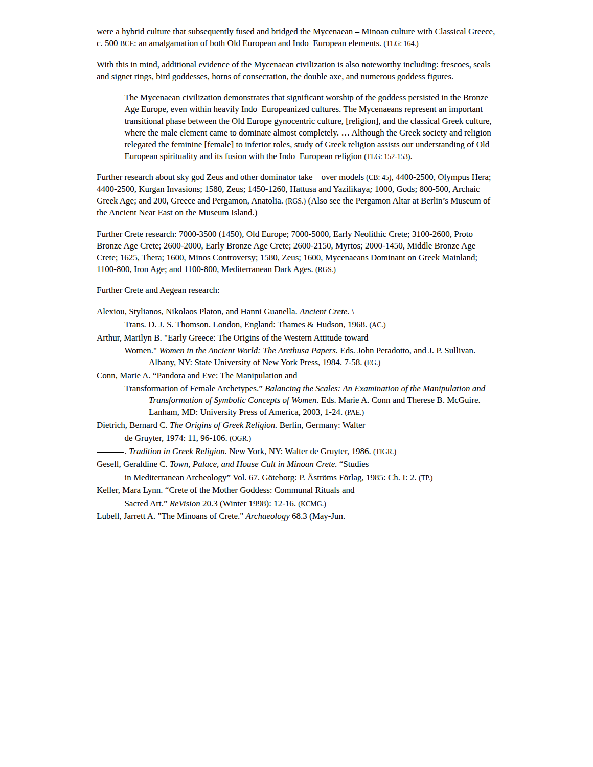were a hybrid culture that subsequently fused and bridged the Mycenaean – Minoan culture with Classical Greece, c. 500 BCE: an amalgamation of both Old European and Indo–European elements. (TLG: 164.)
With this in mind, additional evidence of the Mycenaean civilization is also noteworthy including: frescoes, seals and signet rings, bird goddesses, horns of consecration, the double axe, and numerous goddess figures.
The Mycenaean civilization demonstrates that significant worship of the goddess persisted in the Bronze Age Europe, even within heavily Indo–Europeanized cultures. The Mycenaeans represent an important transitional phase between the Old Europe gynocentric culture, [religion], and the classical Greek culture, where the male element came to dominate almost completely. … Although the Greek society and religion relegated the feminine [female] to inferior roles, study of Greek religion assists our understanding of Old European spirituality and its fusion with the Indo–European religion (TLG: 152-153).
Further research about sky god Zeus and other dominator take – over models (CB: 45), 4400-2500, Olympus Hera; 4400-2500, Kurgan Invasions; 1580, Zeus; 1450-1260, Hattusa and Yazilikaya; 1000, Gods; 800-500, Archaic Greek Age; and 200, Greece and Pergamon, Anatolia. (RGS.) (Also see the Pergamon Altar at Berlin’s Museum of the Ancient Near East on the Museum Island.)
Further Crete research: 7000-3500 (1450), Old Europe; 7000-5000, Early Neolithic Crete; 3100-2600, Proto Bronze Age Crete; 2600-2000, Early Bronze Age Crete; 2600-2150, Myrtos; 2000-1450, Middle Bronze Age Crete; 1625, Thera; 1600, Minos Controversy; 1580, Zeus; 1600, Mycenaeans Dominant on Greek Mainland; 1100-800, Iron Age; and 1100-800, Mediterranean Dark Ages. (RGS.)
Further Crete and Aegean research:
Alexiou, Stylianos, Nikolaos Platon, and Hanni Guanella. Ancient Crete. \
Trans. D. J. S. Thomson. London, England: Thames & Hudson, 1968. (AC.)
Arthur, Marilyn B. "Early Greece: The Origins of the Western Attitude toward
Women." Women in the Ancient World: The Arethusa Papers. Eds. John Peradotto, and J. P. Sullivan. Albany, NY: State University of New York Press, 1984. 7-58. (EG.)
Conn, Marie A. “Pandora and Eve: The Manipulation and
Transformation of Female Archetypes.” Balancing the Scales: An Examination of the Manipulation and Transformation of Symbolic Concepts of Women. Eds. Marie A. Conn and Therese B. McGuire. Lanham, MD: University Press of America, 2003, 1-24. (PAE.)
Dietrich, Bernard C. The Origins of Greek Religion. Berlin, Germany: Walter
de Gruyter, 1974: 11, 96-106. (OGR.)
. Tradition in Greek Religion. New York, NY: Walter de Gruyter, 1986. (TIGR.)
Gesell, Geraldine C. Town, Palace, and House Cult in Minoan Crete. “Studies
in Mediterranean Archeology” Vol. 67. Göteborg: P. Åströms Förlag, 1985: Ch. I: 2. (TP.)
Keller, Mara Lynn. “Crete of the Mother Goddess: Communal Rituals and
Sacred Art.” ReVision 20.3 (Winter 1998): 12-16. (KCMG.)
Lubell, Jarrett A. "The Minoans of Crete." Archaeology 68.3 (May-Jun.